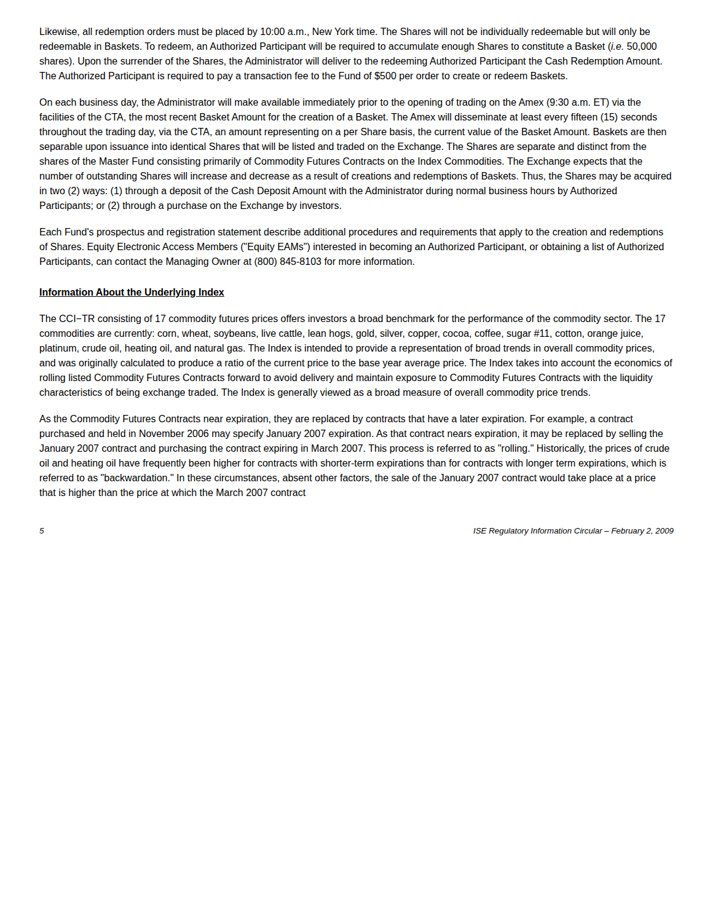Likewise, all redemption orders must be placed by 10:00 a.m., New York time. The Shares will not be individually redeemable but will only be redeemable in Baskets. To redeem, an Authorized Participant will be required to accumulate enough Shares to constitute a Basket (i.e. 50,000 shares). Upon the surrender of the Shares, the Administrator will deliver to the redeeming Authorized Participant the Cash Redemption Amount. The Authorized Participant is required to pay a transaction fee to the Fund of $500 per order to create or redeem Baskets.
On each business day, the Administrator will make available immediately prior to the opening of trading on the Amex (9:30 a.m. ET) via the facilities of the CTA, the most recent Basket Amount for the creation of a Basket. The Amex will disseminate at least every fifteen (15) seconds throughout the trading day, via the CTA, an amount representing on a per Share basis, the current value of the Basket Amount. Baskets are then separable upon issuance into identical Shares that will be listed and traded on the Exchange. The Shares are separate and distinct from the shares of the Master Fund consisting primarily of Commodity Futures Contracts on the Index Commodities. The Exchange expects that the number of outstanding Shares will increase and decrease as a result of creations and redemptions of Baskets. Thus, the Shares may be acquired in two (2) ways: (1) through a deposit of the Cash Deposit Amount with the Administrator during normal business hours by Authorized Participants; or (2) through a purchase on the Exchange by investors.
Each Fund's prospectus and registration statement describe additional procedures and requirements that apply to the creation and redemptions of Shares. Equity Electronic Access Members ("Equity EAMs") interested in becoming an Authorized Participant, or obtaining a list of Authorized Participants, can contact the Managing Owner at (800) 845-8103 for more information.
Information About the Underlying Index
The CCI−TR consisting of 17 commodity futures prices offers investors a broad benchmark for the performance of the commodity sector. The 17 commodities are currently: corn, wheat, soybeans, live cattle, lean hogs, gold, silver, copper, cocoa, coffee, sugar #11, cotton, orange juice, platinum, crude oil, heating oil, and natural gas. The Index is intended to provide a representation of broad trends in overall commodity prices, and was originally calculated to produce a ratio of the current price to the base year average price. The Index takes into account the economics of rolling listed Commodity Futures Contracts forward to avoid delivery and maintain exposure to Commodity Futures Contracts with the liquidity characteristics of being exchange traded. The Index is generally viewed as a broad measure of overall commodity price trends.
As the Commodity Futures Contracts near expiration, they are replaced by contracts that have a later expiration. For example, a contract purchased and held in November 2006 may specify January 2007 expiration. As that contract nears expiration, it may be replaced by selling the January 2007 contract and purchasing the contract expiring in March 2007. This process is referred to as "rolling." Historically, the prices of crude oil and heating oil have frequently been higher for contracts with shorter-term expirations than for contracts with longer term expirations, which is referred to as "backwardation." In these circumstances, absent other factors, the sale of the January 2007 contract would take place at a price that is higher than the price at which the March 2007 contract
5 ISE Regulatory Information Circular – February 2, 2009